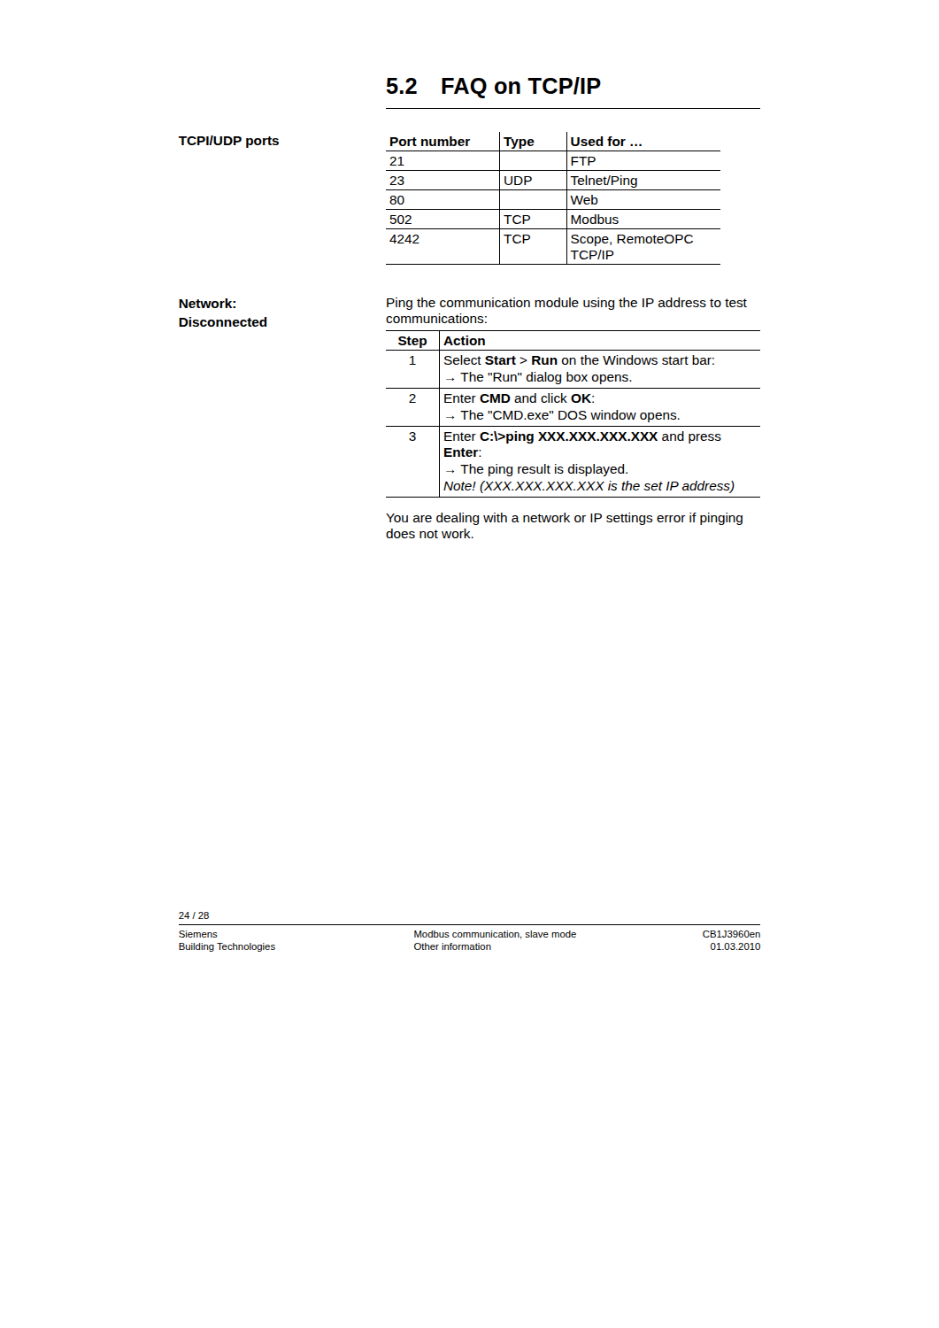5.2 FAQ on TCP/IP
TCPI/UDP ports
| Port number | Type | Used for … |
| --- | --- | --- |
| 21 | | FTP |
| 23 | UDP | Telnet/Ping |
| 80 | | Web |
| 502 | TCP | Modbus |
| 4242 | TCP | Scope, RemoteOPC TCP/IP |
Network:
Disconnected
Ping the communication module using the IP address to test communications:
| Step | Action |
| --- | --- |
| 1 | Select Start > Run on the Windows start bar: → The "Run" dialog box opens. |
| 2 | Enter CMD and click OK : → The "CMD.exe" DOS window opens. |
| 3 | Enter C:\>ping XXX.XXX.XXX.XXX and press Enter : → The ping result is displayed. Note! (XXX.XXX.XXX.XXX is the set IP address) |
You are dealing with a network or IP settings error if pinging does not work.
24 / 28
| Siemens Building Technologies | Modbus communication, slave mode Other information | CB1J3960en 01.03.2010 |